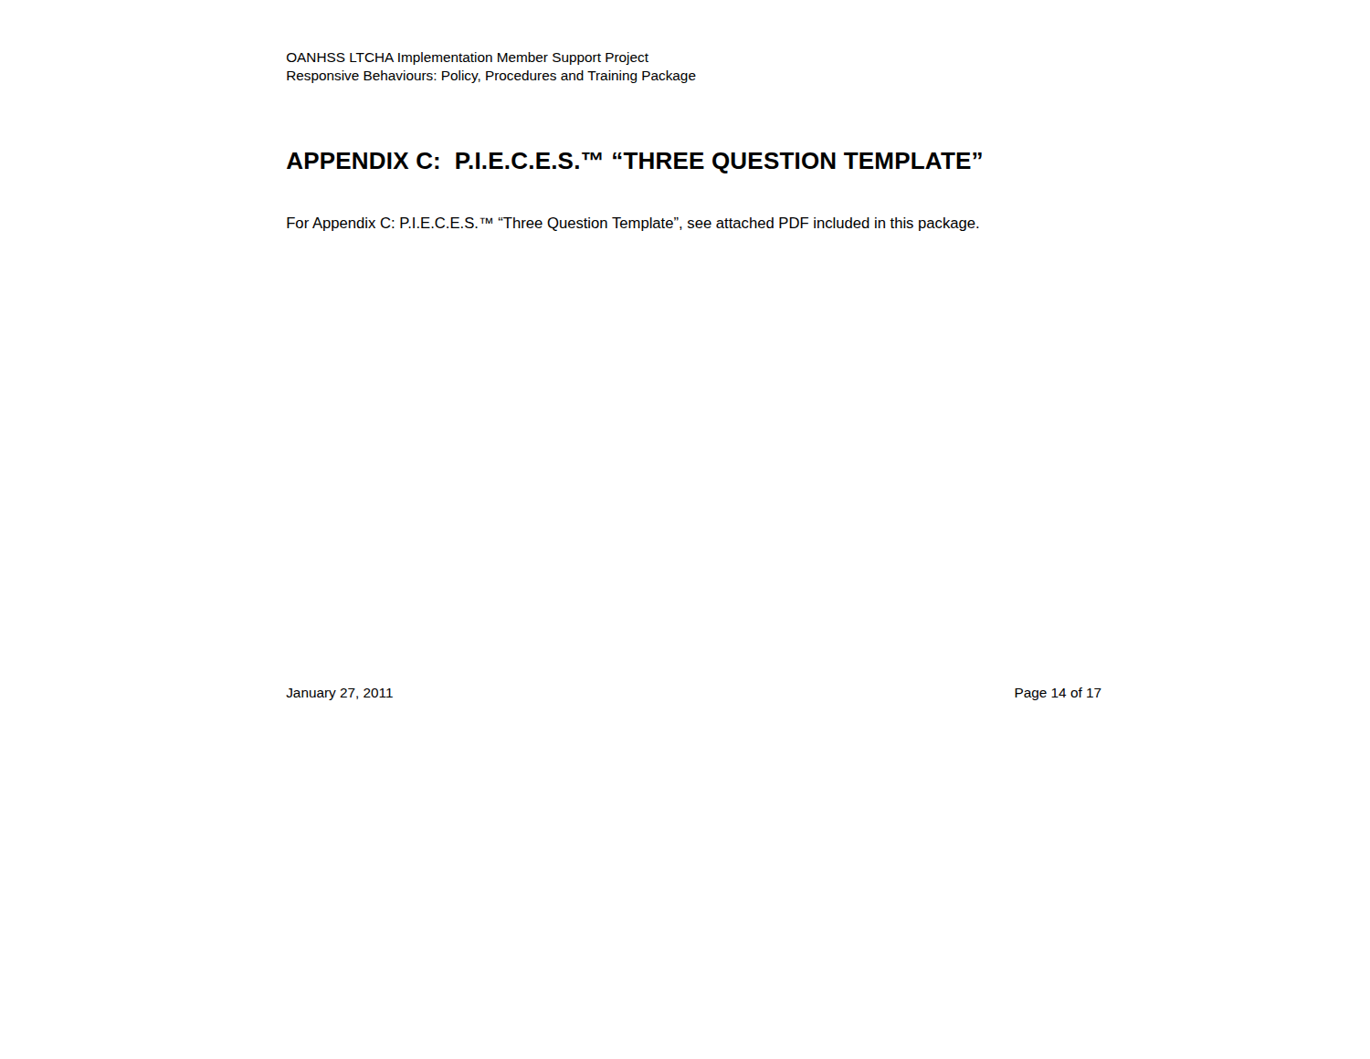OANHSS LTCHA Implementation Member Support Project
Responsive Behaviours: Policy, Procedures and Training Package
APPENDIX C: P.I.E.C.E.S.™ “THREE QUESTION TEMPLATE”
For Appendix C: P.I.E.C.E.S.™ “Three Question Template”, see attached PDF included in this package.
January 27, 2011
Page 14 of 17